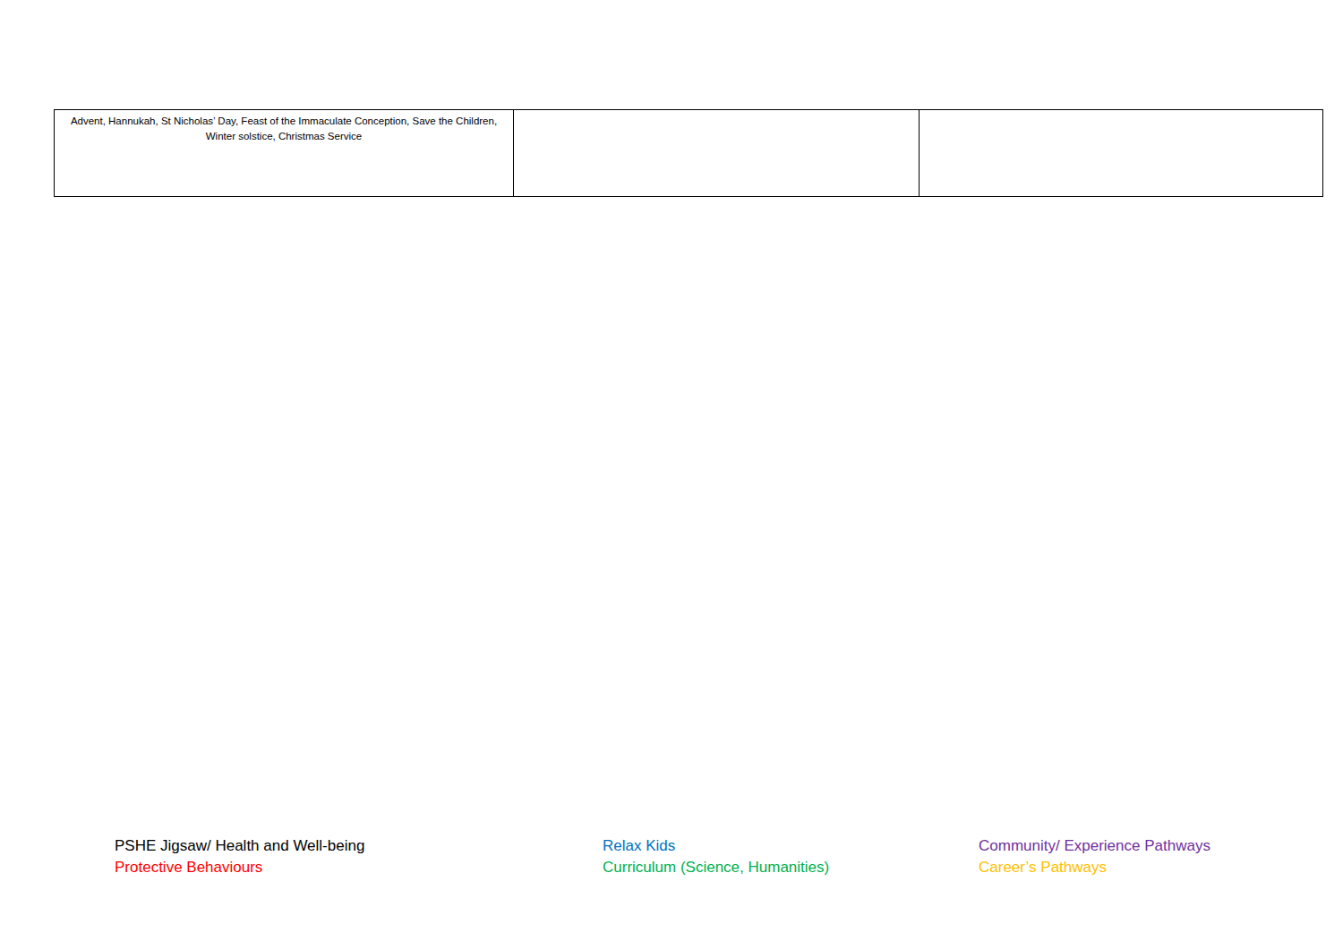| Advent, Hannukah, St Nicholas’ Day, Feast of the Immaculate Conception, Save the Children, Winter solstice, Christmas Service | | |
PSHE Jigsaw/ Health and Well-being
Relax Kids
Community/ Experience Pathways
Protective Behaviours
Curriculum (Science, Humanities)
Career’s Pathways